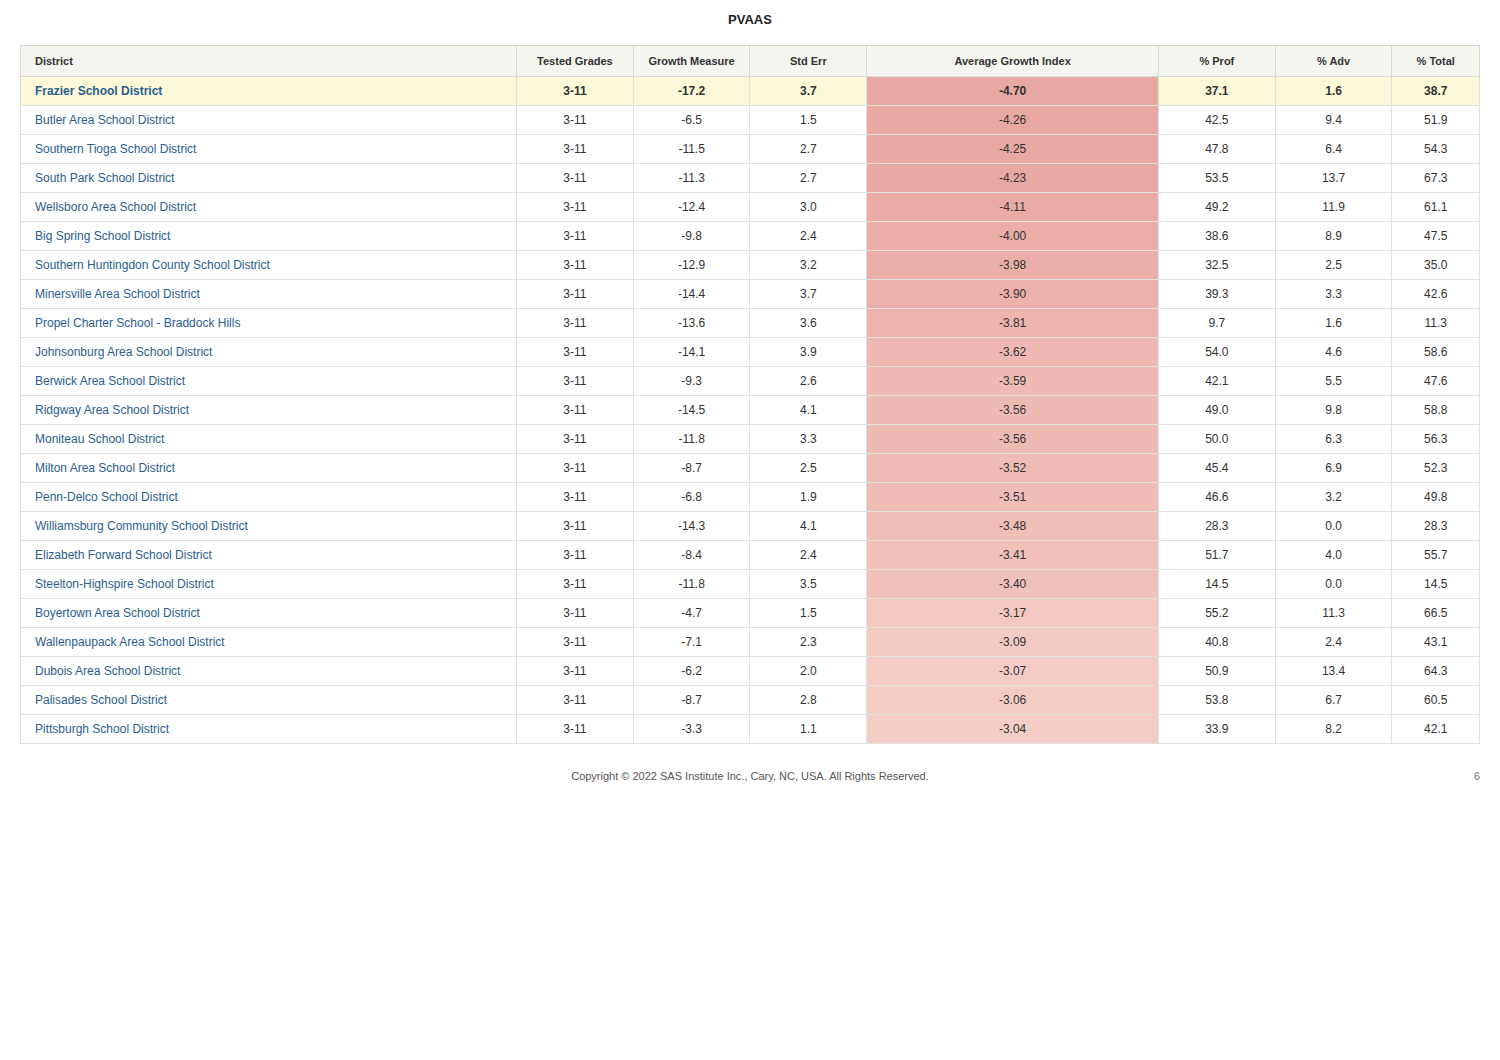PVAAS
| District | Tested Grades | Growth Measure | Std Err | Average Growth Index | % Prof | % Adv | % Total |
| --- | --- | --- | --- | --- | --- | --- | --- |
| Frazier School District | 3-11 | -17.2 | 3.7 | -4.70 | 37.1 | 1.6 | 38.7 |
| Butler Area School District | 3-11 | -6.5 | 1.5 | -4.26 | 42.5 | 9.4 | 51.9 |
| Southern Tioga School District | 3-11 | -11.5 | 2.7 | -4.25 | 47.8 | 6.4 | 54.3 |
| South Park School District | 3-11 | -11.3 | 2.7 | -4.23 | 53.5 | 13.7 | 67.3 |
| Wellsboro Area School District | 3-11 | -12.4 | 3.0 | -4.11 | 49.2 | 11.9 | 61.1 |
| Big Spring School District | 3-11 | -9.8 | 2.4 | -4.00 | 38.6 | 8.9 | 47.5 |
| Southern Huntingdon County School District | 3-11 | -12.9 | 3.2 | -3.98 | 32.5 | 2.5 | 35.0 |
| Minersville Area School District | 3-11 | -14.4 | 3.7 | -3.90 | 39.3 | 3.3 | 42.6 |
| Propel Charter School - Braddock Hills | 3-11 | -13.6 | 3.6 | -3.81 | 9.7 | 1.6 | 11.3 |
| Johnsonburg Area School District | 3-11 | -14.1 | 3.9 | -3.62 | 54.0 | 4.6 | 58.6 |
| Berwick Area School District | 3-11 | -9.3 | 2.6 | -3.59 | 42.1 | 5.5 | 47.6 |
| Ridgway Area School District | 3-11 | -14.5 | 4.1 | -3.56 | 49.0 | 9.8 | 58.8 |
| Moniteau School District | 3-11 | -11.8 | 3.3 | -3.56 | 50.0 | 6.3 | 56.3 |
| Milton Area School District | 3-11 | -8.7 | 2.5 | -3.52 | 45.4 | 6.9 | 52.3 |
| Penn-Delco School District | 3-11 | -6.8 | 1.9 | -3.51 | 46.6 | 3.2 | 49.8 |
| Williamsburg Community School District | 3-11 | -14.3 | 4.1 | -3.48 | 28.3 | 0.0 | 28.3 |
| Elizabeth Forward School District | 3-11 | -8.4 | 2.4 | -3.41 | 51.7 | 4.0 | 55.7 |
| Steelton-Highspire School District | 3-11 | -11.8 | 3.5 | -3.40 | 14.5 | 0.0 | 14.5 |
| Boyertown Area School District | 3-11 | -4.7 | 1.5 | -3.17 | 55.2 | 11.3 | 66.5 |
| Wallenpaupack Area School District | 3-11 | -7.1 | 2.3 | -3.09 | 40.8 | 2.4 | 43.1 |
| Dubois Area School District | 3-11 | -6.2 | 2.0 | -3.07 | 50.9 | 13.4 | 64.3 |
| Palisades School District | 3-11 | -8.7 | 2.8 | -3.06 | 53.8 | 6.7 | 60.5 |
| Pittsburgh School District | 3-11 | -3.3 | 1.1 | -3.04 | 33.9 | 8.2 | 42.1 |
Copyright © 2022 SAS Institute Inc., Cary, NC, USA. All Rights Reserved. 6